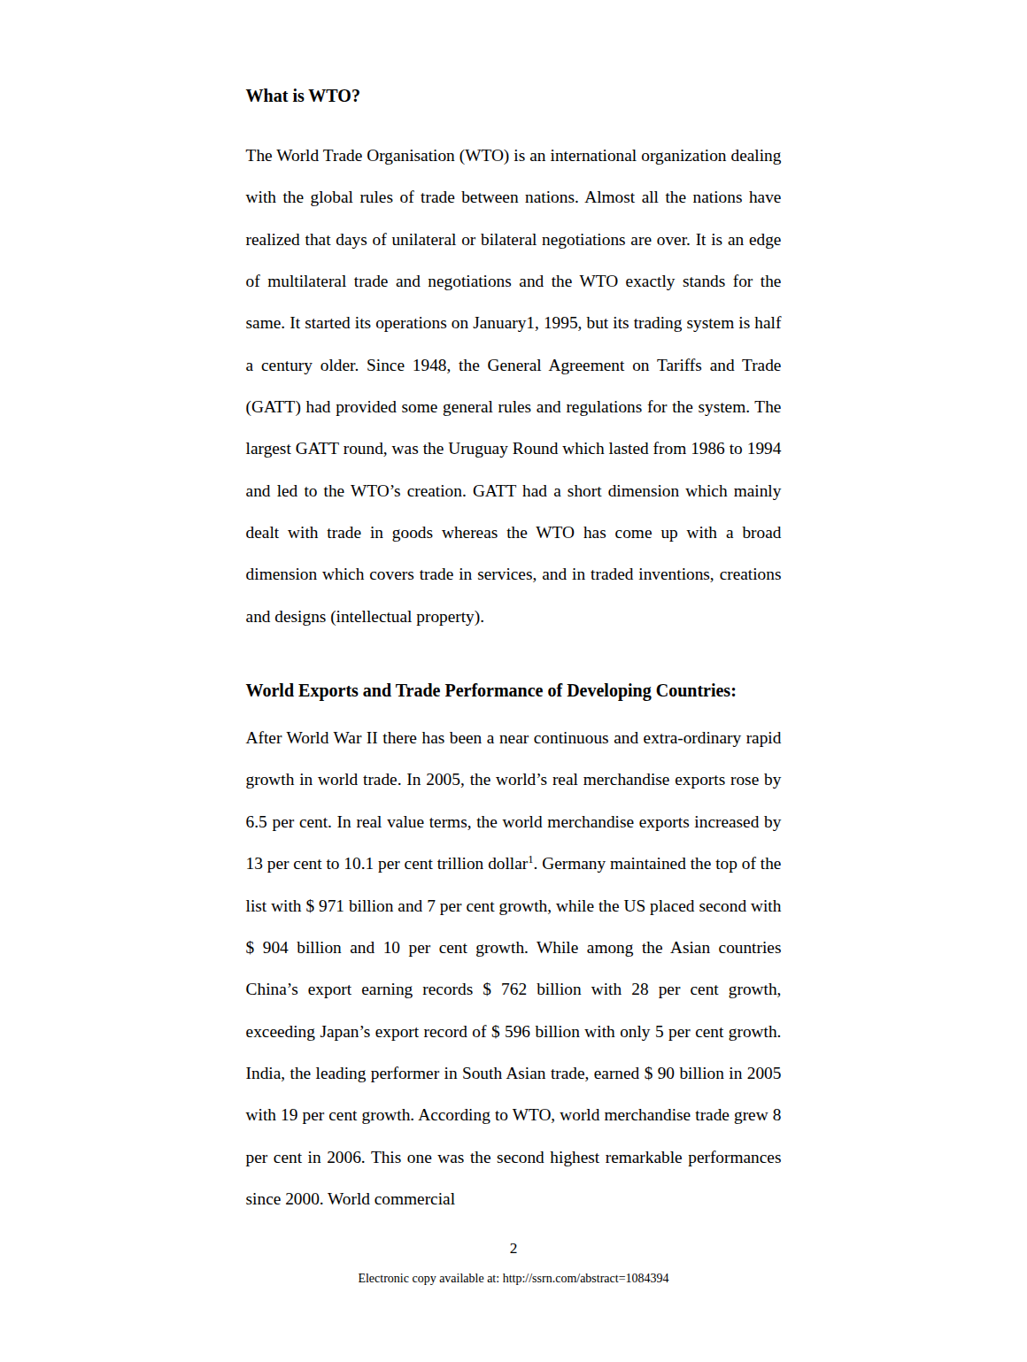What is WTO?
The World Trade Organisation (WTO) is an international organization dealing with the global rules of trade between nations. Almost all the nations have realized that days of unilateral or bilateral negotiations are over. It is an edge of multilateral trade and negotiations and the WTO exactly stands for the same. It started its operations on January1, 1995, but its trading system is half a century older. Since 1948, the General Agreement on Tariffs and Trade (GATT) had provided some general rules and regulations for the system. The largest GATT round, was the Uruguay Round which lasted from 1986 to 1994 and led to the WTO’s creation. GATT had a short dimension which mainly dealt with trade in goods whereas the WTO has come up with a broad dimension which covers trade in services, and in traded inventions, creations and designs (intellectual property).
World Exports and Trade Performance of Developing Countries:
After World War II there has been a near continuous and extra-ordinary rapid growth in world trade. In 2005, the world’s real merchandise exports rose by 6.5 per cent. In real value terms, the world merchandise exports increased by 13 per cent to 10.1 per cent trillion dollar1. Germany maintained the top of the list with $ 971 billion and 7 per cent growth, while the US placed second with $ 904 billion and 10 per cent growth. While among the Asian countries China’s export earning records $ 762 billion with 28 per cent growth, exceeding Japan’s export record of $ 596 billion with only 5 per cent growth. India, the leading performer in South Asian trade, earned $ 90 billion in 2005 with 19 per cent growth. According to WTO, world merchandise trade grew 8 per cent in 2006. This one was the second highest remarkable performances since 2000. World commercial
2
Electronic copy available at: http://ssrn.com/abstract=1084394